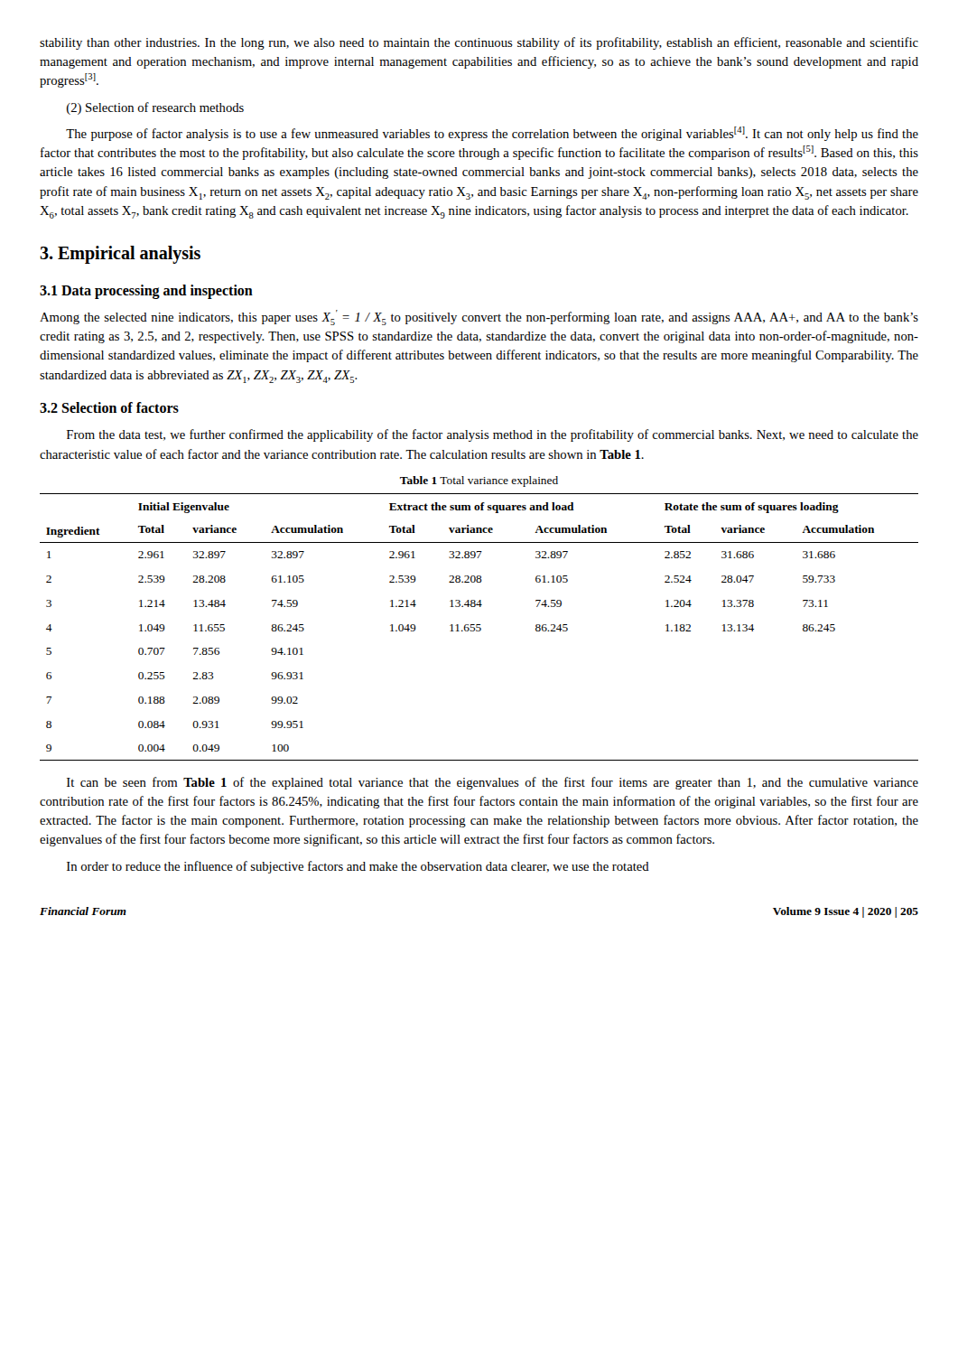stability than other industries. In the long run, we also need to maintain the continuous stability of its profitability, establish an efficient, reasonable and scientific management and operation mechanism, and improve internal management capabilities and efficiency, so as to achieve the bank’s sound development and rapid progress[3].
(2) Selection of research methods
The purpose of factor analysis is to use a few unmeasured variables to express the correlation between the original variables[4]. It can not only help us find the factor that contributes the most to the profitability, but also calculate the score through a specific function to facilitate the comparison of results[5]. Based on this, this article takes 16 listed commercial banks as examples (including state-owned commercial banks and joint-stock commercial banks), selects 2018 data, selects the profit rate of main business X1, return on net assets X2, capital adequacy ratio X3, and basic Earnings per share X4, non-performing loan ratio X5, net assets per share X6, total assets X7, bank credit rating X8 and cash equivalent net increase X9 nine indicators, using factor analysis to process and interpret the data of each indicator.
3. Empirical analysis
3.1 Data processing and inspection
Among the selected nine indicators, this paper uses X5' = 1 / X5 to positively convert the non-performing loan rate, and assigns AAA, AA+, and AA to the bank’s credit rating as 3, 2.5, and 2, respectively. Then, use SPSS to standardize the data, standardize the data, convert the original data into non-order-of-magnitude, non-dimensional standardized values, eliminate the impact of different attributes between different indicators, so that the results are more meaningful Comparability. The standardized data is abbreviated as ZX1, ZX2, ZX3, ZX4, ZX5.
3.2 Selection of factors
From the data test, we further confirmed the applicability of the factor analysis method in the profitability of commercial banks. Next, we need to calculate the characteristic value of each factor and the variance contribution rate. The calculation results are shown in Table 1.
Table 1 Total variance explained
| Ingredient | Initial Eigenvalue | Extract the sum of squares and load | Rotate the sum of squares loading |
| --- | --- | --- | --- |
| Total | variance | Accumulation | Total | variance | Accumulation | Total | variance | Accumulation |
| 1 | 2.961 | 32.897 | 32.897 | 2.961 | 32.897 | 32.897 | 2.852 | 31.686 | 31.686 |
| 2 | 2.539 | 28.208 | 61.105 | 2.539 | 28.208 | 61.105 | 2.524 | 28.047 | 59.733 |
| 3 | 1.214 | 13.484 | 74.59 | 1.214 | 13.484 | 74.59 | 1.204 | 13.378 | 73.11 |
| 4 | 1.049 | 11.655 | 86.245 | 1.049 | 11.655 | 86.245 | 1.182 | 13.134 | 86.245 |
| 5 | 0.707 | 7.856 | 94.101 | | | | | | |
| 6 | 0.255 | 2.83 | 96.931 | | | | | | |
| 7 | 0.188 | 2.089 | 99.02 | | | | | | |
| 8 | 0.084 | 0.931 | 99.951 | | | | | | |
| 9 | 0.004 | 0.049 | 100 | | | | | | |
It can be seen from Table 1 of the explained total variance that the eigenvalues of the first four items are greater than 1, and the cumulative variance contribution rate of the first four factors is 86.245%, indicating that the first four factors contain the main information of the original variables, so the first four are extracted. The factor is the main component. Furthermore, rotation processing can make the relationship between factors more obvious. After factor rotation, the eigenvalues of the first four factors become more significant, so this article will extract the first four factors as common factors.
In order to reduce the influence of subjective factors and make the observation data clearer, we use the rotated
Financial Forum
Volume 9 Issue 4 | 2020 | 205